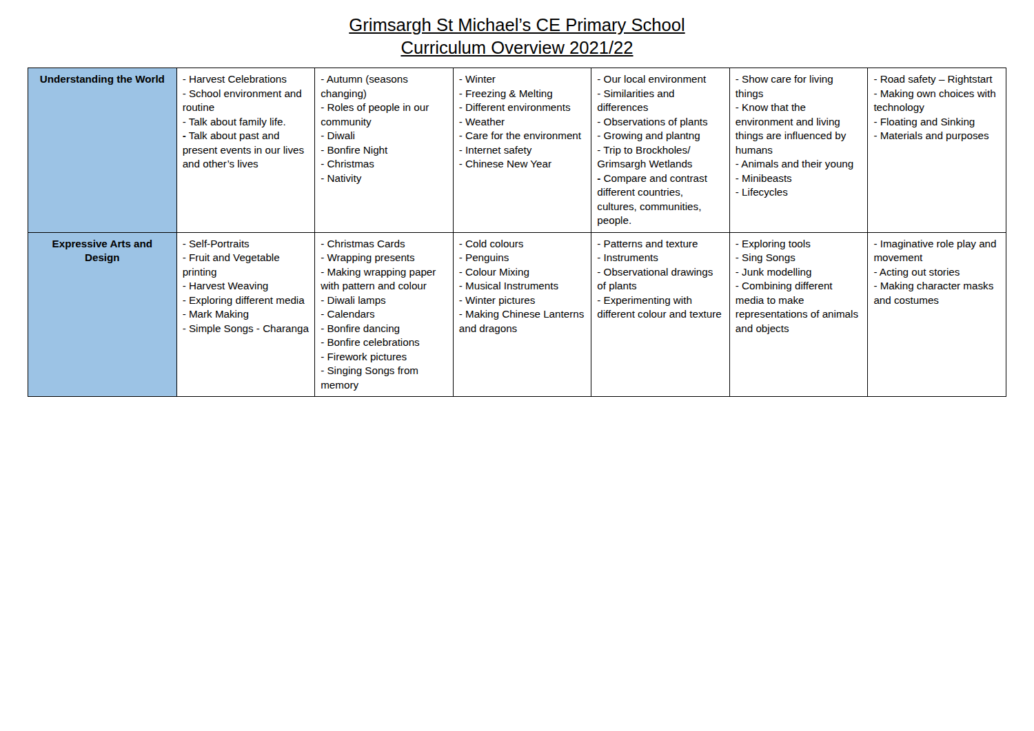Grimsargh St Michael’s CE Primary School
Curriculum Overview 2021/22
| Understanding the World | - Harvest Celebrations - School environment and routine - Talk about family life. - Talk about past and present events in our lives and other’s lives | - Autumn (seasons changing) - Roles of people in our community - Diwali - Bonfire Night - Christmas - Nativity | - Winter - Freezing & Melting - Different environments - Weather - Care for the environment - Internet safety - Chinese New Year | - Our local environment - Similarities and differences - Observations of plants - Growing and plantng - Trip to Brockholes/ Grimsargh Wetlands - Compare and contrast different countries, cultures, communities, people. | - Show care for living things - Know that the environment and living things are influenced by humans - Animals and their young - Minibeasts - Lifecycles | - Road safety – Rightstart - Making own choices with technology - Floating and Sinking - Materials and purposes |
| Expressive Arts and Design | - Self-Portraits - Fruit and Vegetable printing - Harvest Weaving - Exploring different media - Mark Making - Simple Songs - Charanga | - Christmas Cards - Wrapping presents - Making wrapping paper with pattern and colour - Diwali lamps - Calendars - Bonfire dancing - Bonfire celebrations - Firework pictures - Singing Songs from memory | - Cold colours - Penguins - Colour Mixing - Musical Instruments - Winter pictures - Making Chinese Lanterns and dragons | - Patterns and texture - Instruments - Observational drawings of plants - Experimenting with different colour and texture | - Exploring tools - Sing Songs - Junk modelling - Combining different media to make representations of animals and objects | - Imaginative role play and movement - Acting out stories - Making character masks and costumes |